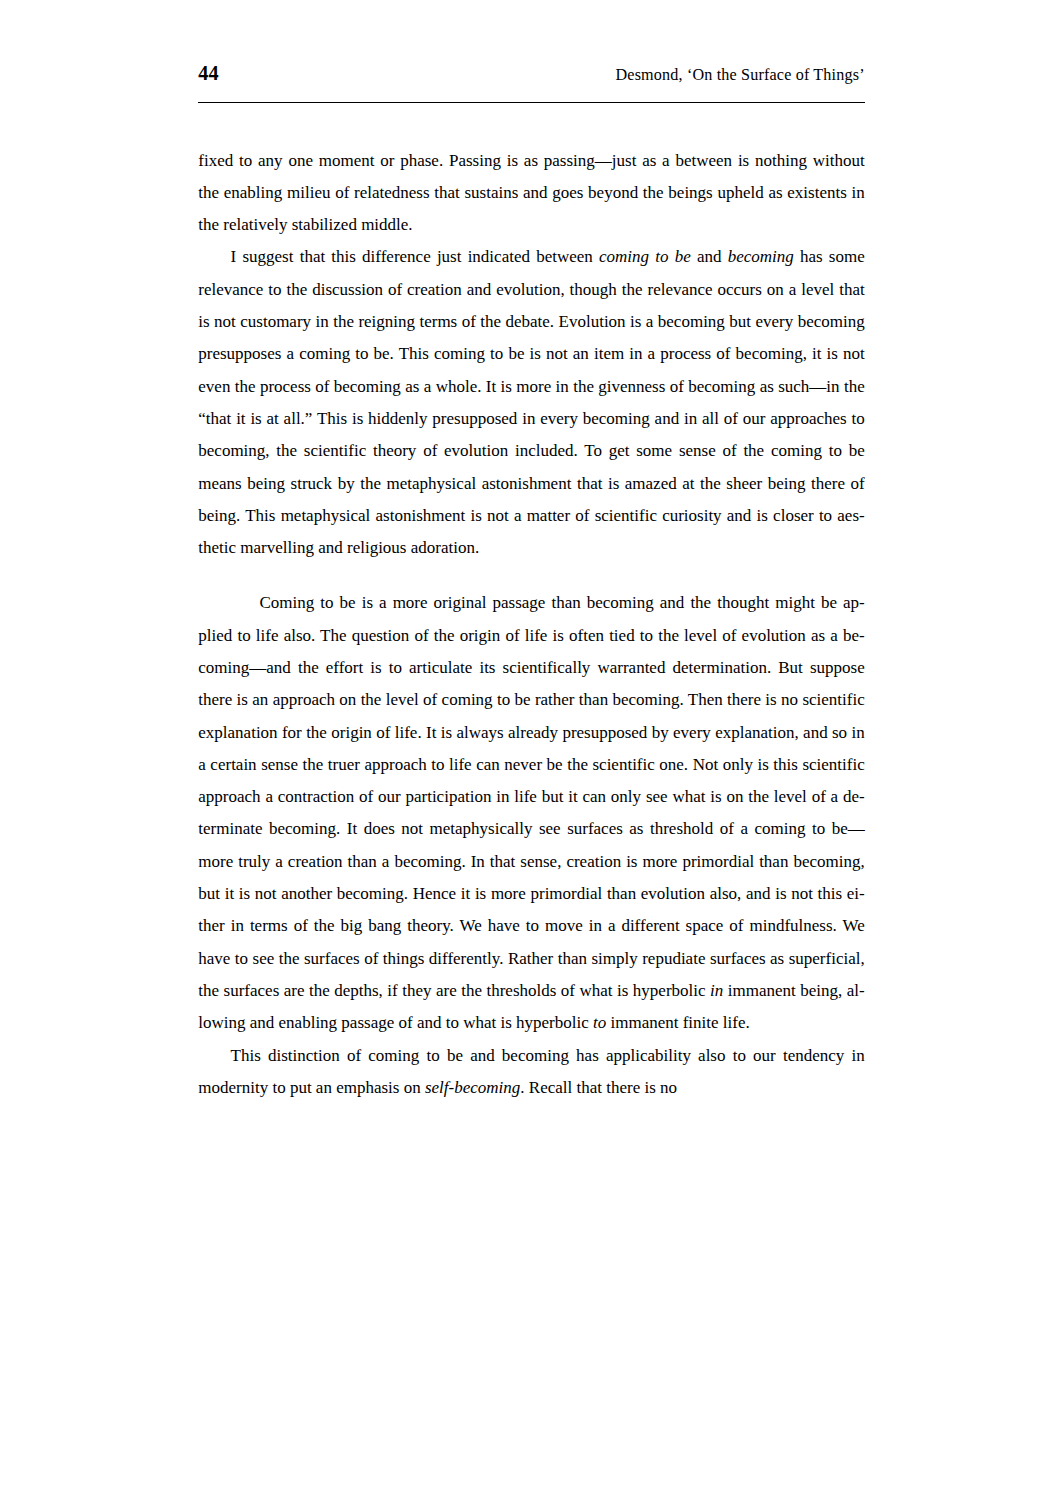44 Desmond, ‘On the Surface of Things’
fixed to any one moment or phase. Passing is as passing—just as a between is nothing without the enabling milieu of relatedness that sustains and goes beyond the beings upheld as existents in the relatively stabilized middle.
I suggest that this difference just indicated between coming to be and becoming has some relevance to the discussion of creation and evolution, though the relevance occurs on a level that is not customary in the reigning terms of the debate. Evolution is a becoming but every becoming presupposes a coming to be. This coming to be is not an item in a process of becoming, it is not even the process of becoming as a whole. It is more in the givenness of becoming as such—in the “that it is at all.” This is hiddenly presupposed in every becoming and in all of our approaches to becoming, the scientific theory of evolution included. To get some sense of the coming to be means being struck by the metaphysical astonishment that is amazed at the sheer being there of being. This metaphysical astonishment is not a matter of scientific curiosity and is closer to aesthetic marvelling and religious adoration.
Coming to be is a more original passage than becoming and the thought might be applied to life also. The question of the origin of life is often tied to the level of evolution as a becoming—and the effort is to articulate its scientifically warranted determination. But suppose there is an approach on the level of coming to be rather than becoming. Then there is no scientific explanation for the origin of life. It is always already presupposed by every explanation, and so in a certain sense the truer approach to life can never be the scientific one. Not only is this scientific approach a contraction of our participation in life but it can only see what is on the level of a determinate becoming. It does not metaphysically see surfaces as threshold of a coming to be—more truly a creation than a becoming. In that sense, creation is more primordial than becoming, but it is not another becoming. Hence it is more primordial than evolution also, and is not this either in terms of the big bang theory. We have to move in a different space of mindfulness. We have to see the surfaces of things differently. Rather than simply repudiate surfaces as superficial, the surfaces are the depths, if they are the thresholds of what is hyperbolic in immanent being, allowing and enabling passage of and to what is hyperbolic to immanent finite life.
This distinction of coming to be and becoming has applicability also to our tendency in modernity to put an emphasis on self-becoming. Recall that there is no